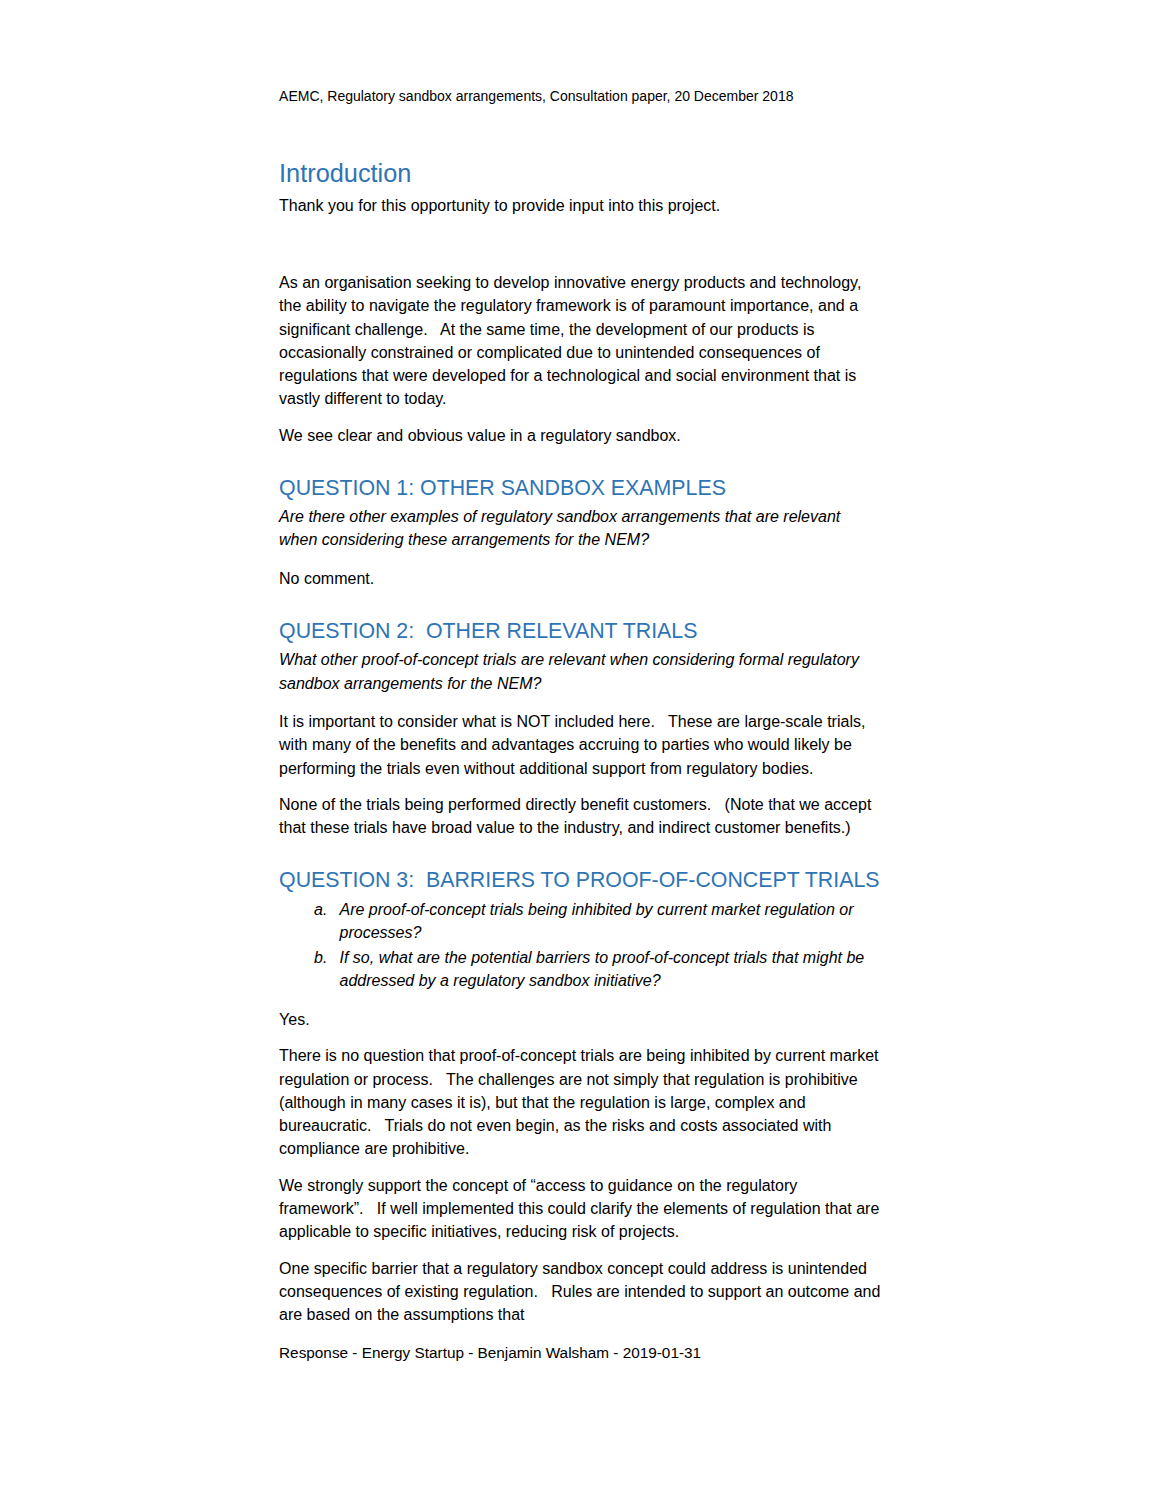AEMC, Regulatory sandbox arrangements, Consultation paper, 20 December 2018
Introduction
Thank you for this opportunity to provide input into this project.
As an organisation seeking to develop innovative energy products and technology, the ability to navigate the regulatory framework is of paramount importance, and a significant challenge. At the same time, the development of our products is occasionally constrained or complicated due to unintended consequences of regulations that were developed for a technological and social environment that is vastly different to today.
We see clear and obvious value in a regulatory sandbox.
Question 1: Other sandbox examples
Are there other examples of regulatory sandbox arrangements that are relevant when considering these arrangements for the NEM?
No comment.
Question 2: Other relevant trials
What other proof-of-concept trials are relevant when considering formal regulatory sandbox arrangements for the NEM?
It is important to consider what is NOT included here. These are large-scale trials, with many of the benefits and advantages accruing to parties who would likely be performing the trials even without additional support from regulatory bodies.
None of the trials being performed directly benefit customers. (Note that we accept that these trials have broad value to the industry, and indirect customer benefits.)
Question 3: Barriers to proof-of-concept trials
Are proof-of-concept trials being inhibited by current market regulation or processes?
If so, what are the potential barriers to proof-of-concept trials that might be addressed by a regulatory sandbox initiative?
Yes.
There is no question that proof-of-concept trials are being inhibited by current market regulation or process. The challenges are not simply that regulation is prohibitive (although in many cases it is), but that the regulation is large, complex and bureaucratic. Trials do not even begin, as the risks and costs associated with compliance are prohibitive.
We strongly support the concept of “access to guidance on the regulatory framework”. If well implemented this could clarify the elements of regulation that are applicable to specific initiatives, reducing risk of projects.
One specific barrier that a regulatory sandbox concept could address is unintended consequences of existing regulation. Rules are intended to support an outcome and are based on the assumptions that
Response - Energy Startup - Benjamin Walsham - 2019-01-31